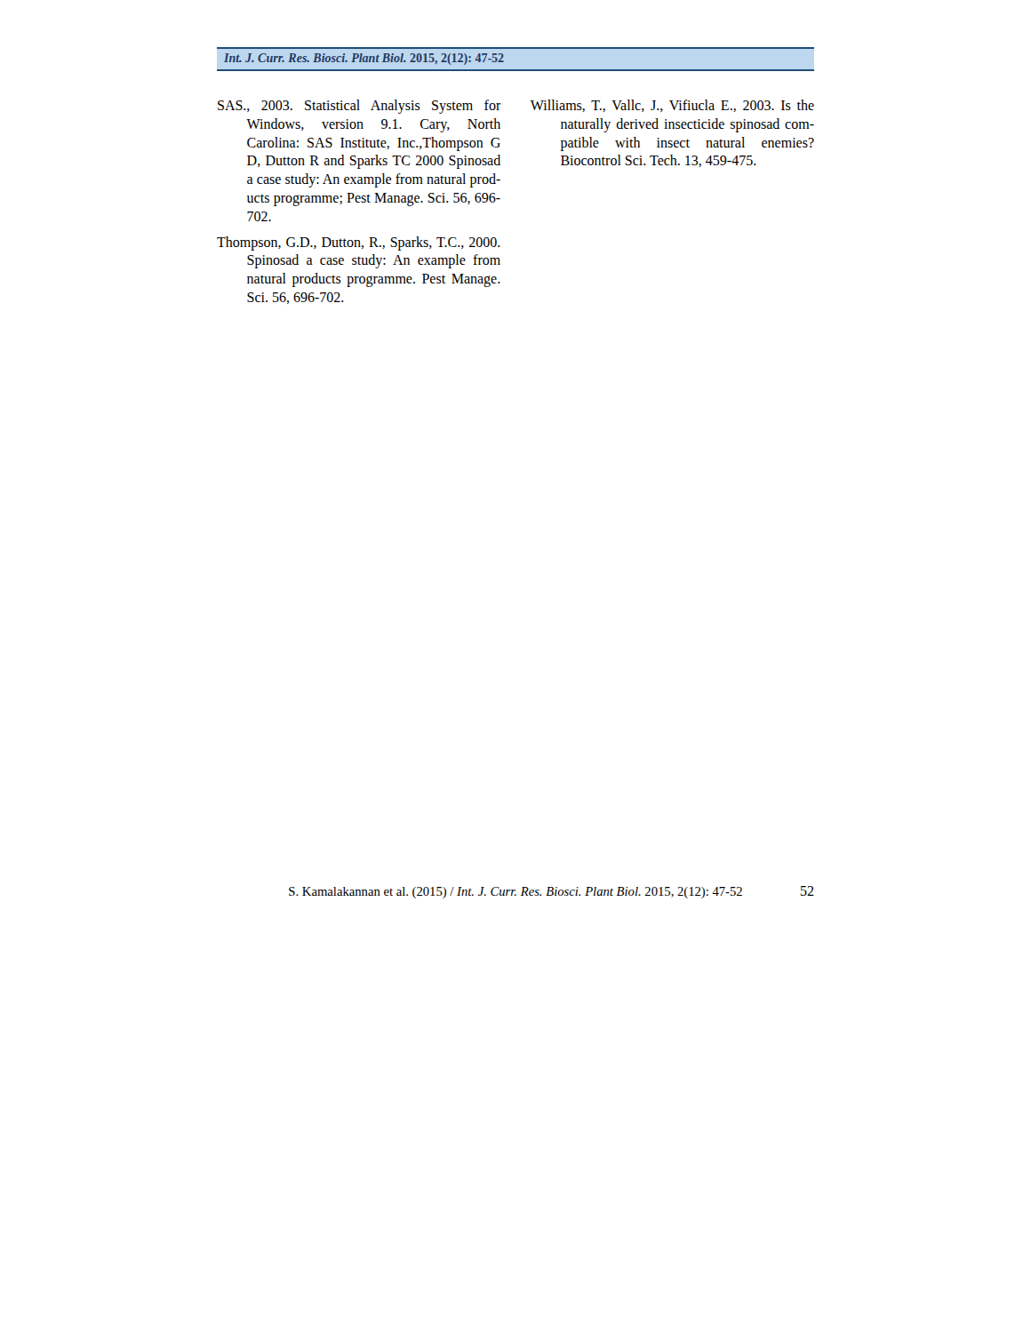Int. J. Curr. Res. Biosci. Plant Biol. 2015, 2(12): 47-52
SAS., 2003. Statistical Analysis System for Windows, version 9.1. Cary, North Carolina: SAS Institute, Inc.,Thompson G D, Dutton R and Sparks TC 2000 Spinosad a case study: An example from natural products programme; Pest Manage. Sci. 56, 696-702.
Thompson, G.D., Dutton, R., Sparks, T.C., 2000. Spinosad a case study: An example from natural products programme. Pest Manage. Sci. 56, 696-702.
Williams, T., Vallc, J., Vifiucla E., 2003. Is the naturally derived insecticide spinosad compatible with insect natural enemies? Biocontrol Sci. Tech. 13, 459-475.
S. Kamalakannan et al. (2015) / Int. J. Curr. Res. Biosci. Plant Biol. 2015, 2(12): 47-52
52